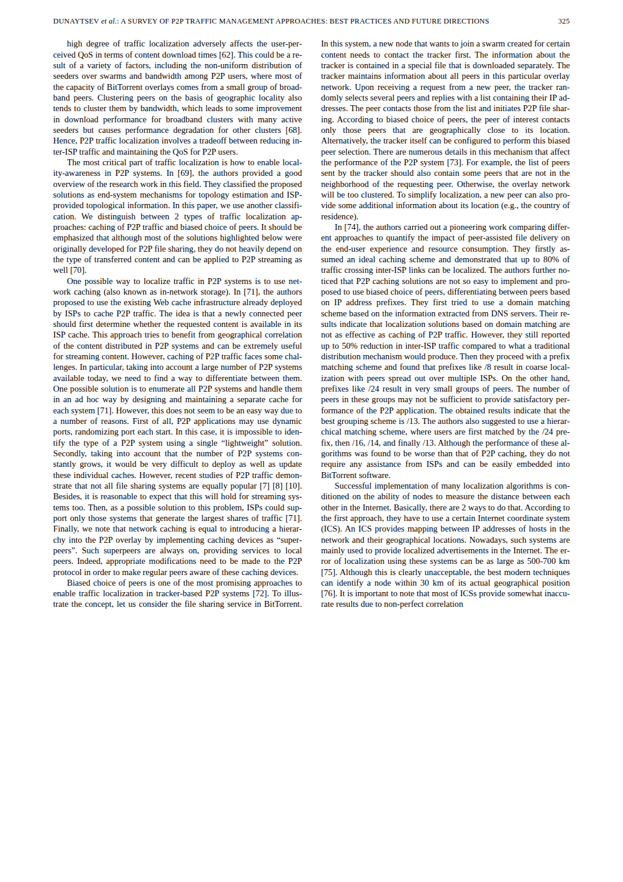DUNAYTSEV et al.: A SURVEY OF P2P TRAFFIC MANAGEMENT APPROACHES: BEST PRACTICES AND FUTURE DIRECTIONS 325
high degree of traffic localization adversely affects the user-perceived QoS in terms of content download times [62]. This could be a result of a variety of factors, including the non-uniform distribution of seeders over swarms and bandwidth among P2P users, where most of the capacity of BitTorrent overlays comes from a small group of broadband peers. Clustering peers on the basis of geographic locality also tends to cluster them by bandwidth, which leads to some improvement in download performance for broadband clusters with many active seeders but causes performance degradation for other clusters [68]. Hence, P2P traffic localization involves a tradeoff between reducing inter-ISP traffic and maintaining the QoS for P2P users.
The most critical part of traffic localization is how to enable locality-awareness in P2P systems. In [69], the authors provided a good overview of the research work in this field. They classified the proposed solutions as end-system mechanisms for topology estimation and ISP-provided topological information. In this paper, we use another classification. We distinguish between 2 types of traffic localization approaches: caching of P2P traffic and biased choice of peers. It should be emphasized that although most of the solutions highlighted below were originally developed for P2P file sharing, they do not heavily depend on the type of transferred content and can be applied to P2P streaming as well [70].
One possible way to localize traffic in P2P systems is to use network caching (also known as in-network storage). In [71], the authors proposed to use the existing Web cache infrastructure already deployed by ISPs to cache P2P traffic. The idea is that a newly connected peer should first determine whether the requested content is available in its ISP cache. This approach tries to benefit from geographical correlation of the content distributed in P2P systems and can be extremely useful for streaming content. However, caching of P2P traffic faces some challenges. In particular, taking into account a large number of P2P systems available today, we need to find a way to differentiate between them. One possible solution is to enumerate all P2P systems and handle them in an ad hoc way by designing and maintaining a separate cache for each system [71]. However, this does not seem to be an easy way due to a number of reasons. First of all, P2P applications may use dynamic ports, randomizing port each start. In this case, it is impossible to identify the type of a P2P system using a single “lightweight” solution. Secondly, taking into account that the number of P2P systems constantly grows, it would be very difficult to deploy as well as update these individual caches. However, recent studies of P2P traffic demonstrate that not all file sharing systems are equally popular [7] [8] [10]. Besides, it is reasonable to expect that this will hold for streaming systems too. Then, as a possible solution to this problem, ISPs could support only those systems that generate the largest shares of traffic [71]. Finally, we note that network caching is equal to introducing a hierarchy into the P2P overlay by implementing caching devices as “superpeers”. Such superpeers are always on, providing services to local peers. Indeed, appropriate modifications need to be made to the P2P protocol in order to make regular peers aware of these caching devices.
Biased choice of peers is one of the most promising approaches to enable traffic localization in tracker-based P2P systems [72]. To illustrate the concept, let us consider the file sharing service in BitTorrent. In this system, a new node that wants to join a swarm created for certain content needs to contact the tracker first. The information about the tracker is contained in a special file that is downloaded separately. The tracker maintains information about all peers in this particular overlay network. Upon receiving a request from a new peer, the tracker randomly selects several peers and replies with a list containing their IP addresses. The peer contacts those from the list and initiates P2P file sharing. According to biased choice of peers, the peer of interest contacts only those peers that are geographically close to its location. Alternatively, the tracker itself can be configured to perform this biased peer selection. There are numerous details in this mechanism that affect the performance of the P2P system [73]. For example, the list of peers sent by the tracker should also contain some peers that are not in the neighborhood of the requesting peer. Otherwise, the overlay network will be too clustered. To simplify localization, a new peer can also provide some additional information about its location (e.g., the country of residence).
In [74], the authors carried out a pioneering work comparing different approaches to quantify the impact of peer-assisted file delivery on the end-user experience and resource consumption. They firstly assumed an ideal caching scheme and demonstrated that up to 80% of traffic crossing inter-ISP links can be localized. The authors further noticed that P2P caching solutions are not so easy to implement and proposed to use biased choice of peers, differentiating between peers based on IP address prefixes. They first tried to use a domain matching scheme based on the information extracted from DNS servers. Their results indicate that localization solutions based on domain matching are not as effective as caching of P2P traffic. However, they still reported up to 50% reduction in inter-ISP traffic compared to what a traditional distribution mechanism would produce. Then they proceed with a prefix matching scheme and found that prefixes like /8 result in coarse localization with peers spread out over multiple ISPs. On the other hand, prefixes like /24 result in very small groups of peers. The number of peers in these groups may not be sufficient to provide satisfactory performance of the P2P application. The obtained results indicate that the best grouping scheme is /13. The authors also suggested to use a hierarchical matching scheme, where users are first matched by the /24 prefix, then /16, /14, and finally /13. Although the performance of these algorithms was found to be worse than that of P2P caching, they do not require any assistance from ISPs and can be easily embedded into BitTorrent software.
Successful implementation of many localization algorithms is conditioned on the ability of nodes to measure the distance between each other in the Internet. Basically, there are 2 ways to do that. According to the first approach, they have to use a certain Internet coordinate system (ICS). An ICS provides mapping between IP addresses of hosts in the network and their geographical locations. Nowadays, such systems are mainly used to provide localized advertisements in the Internet. The error of localization using these systems can be as large as 500-700 km [75]. Although this is clearly unacceptable, the best modern techniques can identify a node within 30 km of its actual geographical position [76]. It is important to note that most of ICSs provide somewhat inaccurate results due to non-perfect correlation